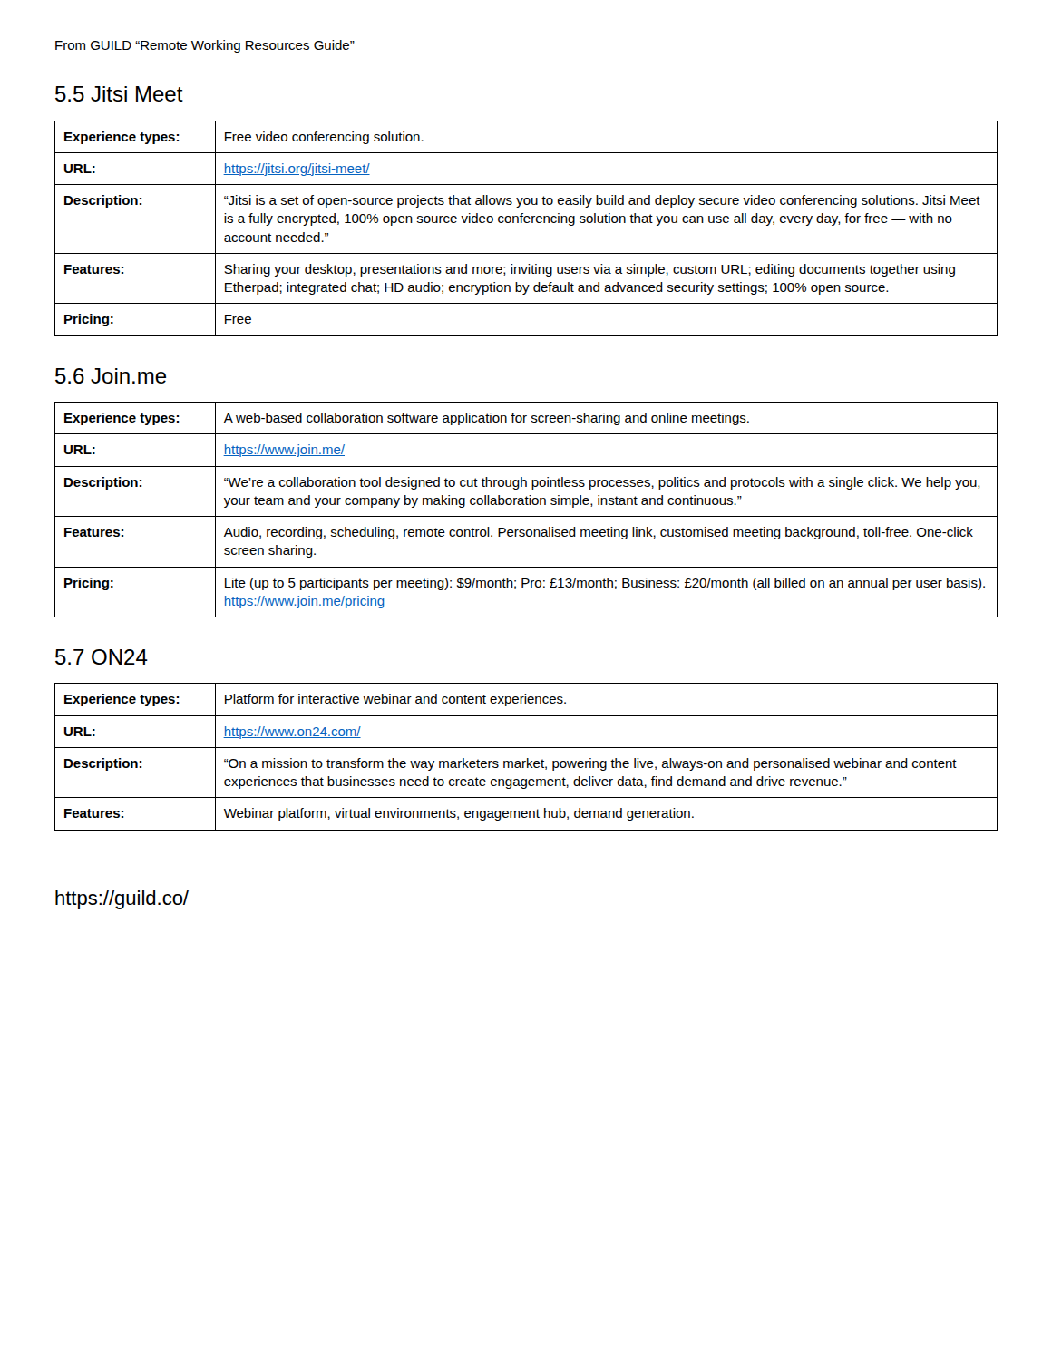From GUILD “Remote Working Resources Guide”
5.5 Jitsi Meet
| Experience types: | Free video conferencing solution. |
| URL: | https://jitsi.org/jitsi-meet/ |
| Description: | “Jitsi is a set of open-source projects that allows you to easily build and deploy secure video conferencing solutions. Jitsi Meet is a fully encrypted, 100% open source video conferencing solution that you can use all day, every day, for free — with no account needed.” |
| Features: | Sharing your desktop, presentations and more; inviting users via a simple, custom URL; editing documents together using Etherpad; integrated chat; HD audio; encryption by default and advanced security settings; 100% open source. |
| Pricing: | Free |
5.6 Join.me
| Experience types: | A web-based collaboration software application for screen-sharing and online meetings. |
| URL: | https://www.join.me/ |
| Description: | “We’re a collaboration tool designed to cut through pointless processes, politics and protocols with a single click. We help you, your team and your company by making collaboration simple, instant and continuous.” |
| Features: | Audio, recording, scheduling, remote control. Personalised meeting link, customised meeting background, toll-free. One-click screen sharing. |
| Pricing: | Lite (up to 5 participants per meeting): $9/month; Pro: £13/month; Business: £20/month (all billed on an annual per user basis). https://www.join.me/pricing |
5.7 ON24
| Experience types: | Platform for interactive webinar and content experiences. |
| URL: | https://www.on24.com/ |
| Description: | “On a mission to transform the way marketers market, powering the live, always-on and personalised webinar and content experiences that businesses need to create engagement, deliver data, find demand and drive revenue.” |
| Features: | Webinar platform, virtual environments, engagement hub, demand generation. |
https://guild.co/